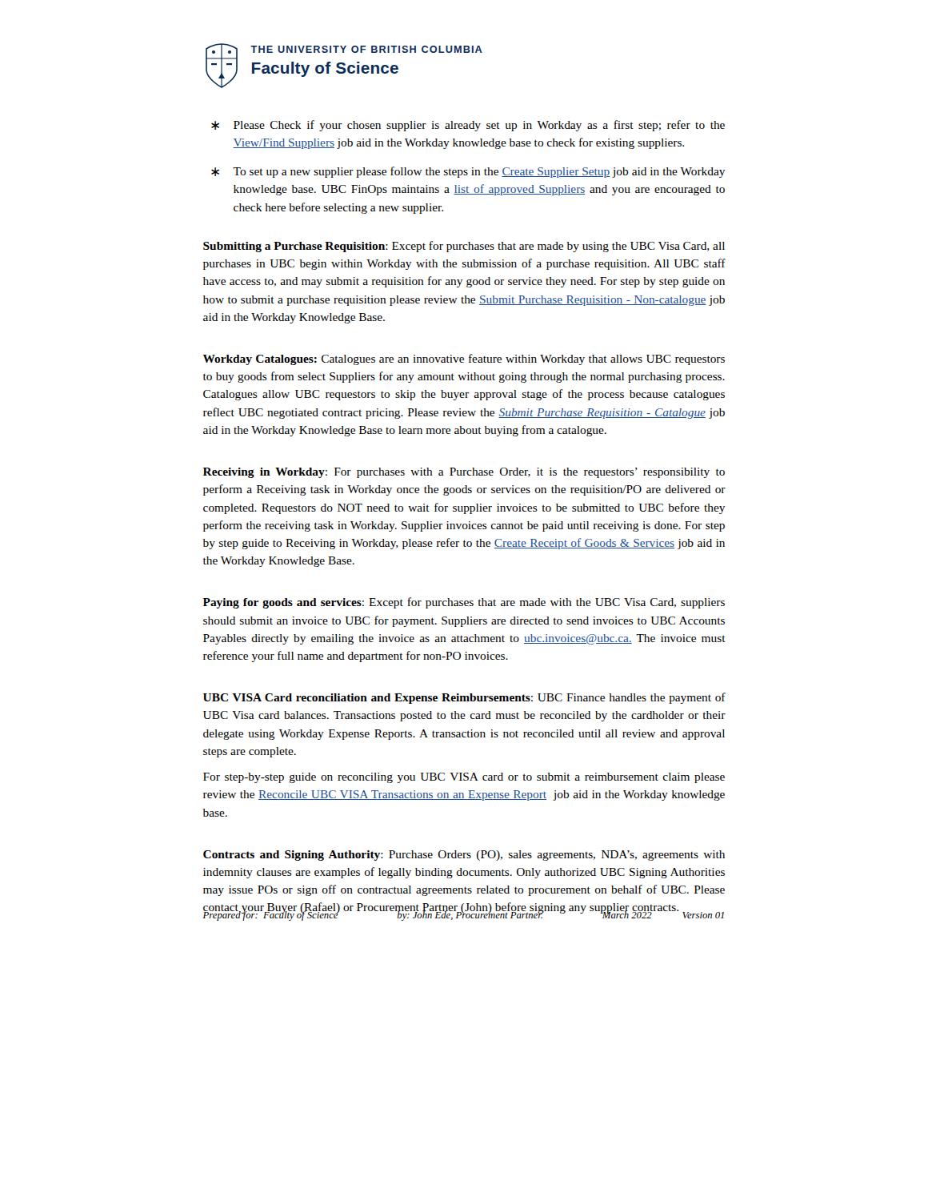The University of British Columbia
Faculty of Science
Please Check if your chosen supplier is already set up in Workday as a first step; refer to the View/Find Suppliers job aid in the Workday knowledge base to check for existing suppliers.
To set up a new supplier please follow the steps in the Create Supplier Setup job aid in the Workday knowledge base. UBC FinOps maintains a list of approved Suppliers and you are encouraged to check here before selecting a new supplier.
Submitting a Purchase Requisition: Except for purchases that are made by using the UBC Visa Card, all purchases in UBC begin within Workday with the submission of a purchase requisition. All UBC staff have access to, and may submit a requisition for any good or service they need. For step by step guide on how to submit a purchase requisition please review the Submit Purchase Requisition - Non-catalogue job aid in the Workday Knowledge Base.
Workday Catalogues: Catalogues are an innovative feature within Workday that allows UBC requestors to buy goods from select Suppliers for any amount without going through the normal purchasing process. Catalogues allow UBC requestors to skip the buyer approval stage of the process because catalogues reflect UBC negotiated contract pricing. Please review the Submit Purchase Requisition - Catalogue job aid in the Workday Knowledge Base to learn more about buying from a catalogue.
Receiving in Workday: For purchases with a Purchase Order, it is the requestors’ responsibility to perform a Receiving task in Workday once the goods or services on the requisition/PO are delivered or completed. Requestors do NOT need to wait for supplier invoices to be submitted to UBC before they perform the receiving task in Workday. Supplier invoices cannot be paid until receiving is done. For step by step guide to Receiving in Workday, please refer to the Create Receipt of Goods & Services job aid in the Workday Knowledge Base.
Paying for goods and services: Except for purchases that are made with the UBC Visa Card, suppliers should submit an invoice to UBC for payment. Suppliers are directed to send invoices to UBC Accounts Payables directly by emailing the invoice as an attachment to ubc.invoices@ubc.ca. The invoice must reference your full name and department for non-PO invoices.
UBC VISA Card reconciliation and Expense Reimbursements: UBC Finance handles the payment of UBC Visa card balances. Transactions posted to the card must be reconciled by the cardholder or their delegate using Workday Expense Reports. A transaction is not reconciled until all review and approval steps are complete.
For step-by-step guide on reconciling you UBC VISA card or to submit a reimbursement claim please review the Reconcile UBC VISA Transactions on an Expense Report job aid in the Workday knowledge base.
Contracts and Signing Authority: Purchase Orders (PO), sales agreements, NDA’s, agreements with indemnity clauses are examples of legally binding documents. Only authorized UBC Signing Authorities may issue POs or sign off on contractual agreements related to procurement on behalf of UBC. Please contact your Buyer (Rafael) or Procurement Partner (John) before signing any supplier contracts.
Prepared for: Faculty of Science by: John Ede, Procurement Partner. March 2022 Version 01